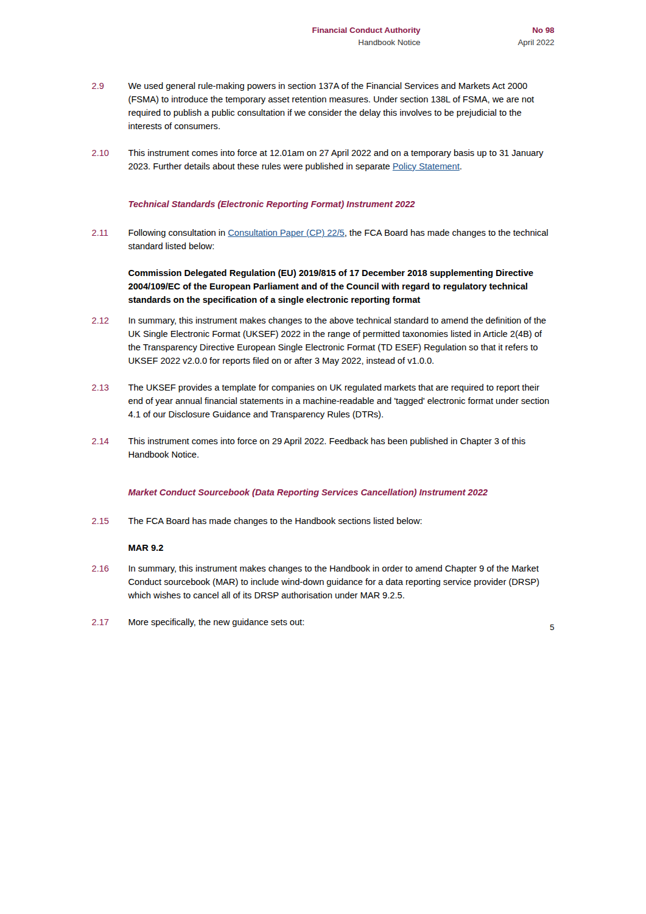Financial Conduct Authority
Handbook Notice
No 98
April 2022
2.9
We used general rule-making powers in section 137A of the Financial Services and Markets Act 2000 (FSMA) to introduce the temporary asset retention measures. Under section 138L of FSMA, we are not required to publish a public consultation if we consider the delay this involves to be prejudicial to the interests of consumers.
2.10
This instrument comes into force at 12.01am on 27 April 2022 and on a temporary basis up to 31 January 2023. Further details about these rules were published in separate Policy Statement.
Technical Standards (Electronic Reporting Format) Instrument 2022
2.11
Following consultation in Consultation Paper (CP) 22/5, the FCA Board has made changes to the technical standard listed below:
Commission Delegated Regulation (EU) 2019/815 of 17 December 2018 supplementing Directive 2004/109/EC of the European Parliament and of the Council with regard to regulatory technical standards on the specification of a single electronic reporting format
2.12
In summary, this instrument makes changes to the above technical standard to amend the definition of the UK Single Electronic Format (UKSEF) 2022 in the range of permitted taxonomies listed in Article 2(4B) of the Transparency Directive European Single Electronic Format (TD ESEF) Regulation so that it refers to UKSEF 2022 v2.0.0 for reports filed on or after 3 May 2022, instead of v1.0.0.
2.13
The UKSEF provides a template for companies on UK regulated markets that are required to report their end of year annual financial statements in a machine-readable and 'tagged' electronic format under section 4.1 of our Disclosure Guidance and Transparency Rules (DTRs).
2.14
This instrument comes into force on 29 April 2022. Feedback has been published in Chapter 3 of this Handbook Notice.
Market Conduct Sourcebook (Data Reporting Services Cancellation) Instrument 2022
2.15
The FCA Board has made changes to the Handbook sections listed below:
MAR 9.2
2.16
In summary, this instrument makes changes to the Handbook in order to amend Chapter 9 of the Market Conduct sourcebook (MAR) to include wind-down guidance for a data reporting service provider (DRSP) which wishes to cancel all of its DRSP authorisation under MAR 9.2.5.
2.17
More specifically, the new guidance sets out:
5